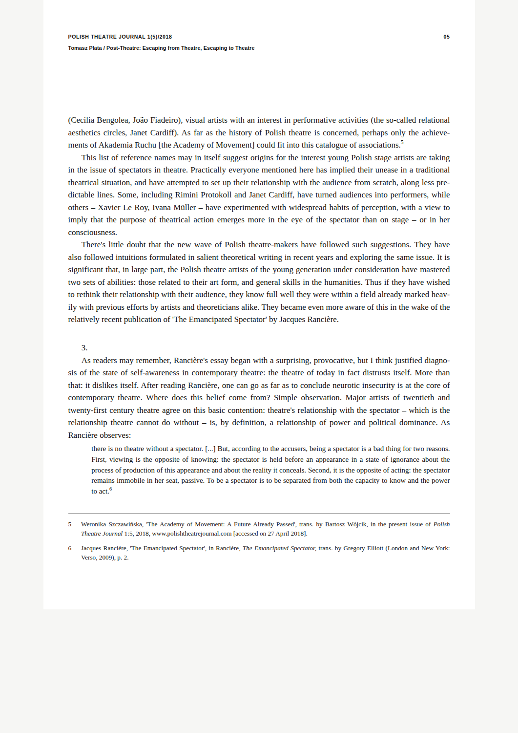Polish Theatre Journal 1(5)/2018 05
Tomasz Plata / Post-Theatre: Escaping from Theatre, Escaping to Theatre
(Cecilia Bengolea, João Fiadeiro), visual artists with an interest in performative activities (the so-called relational aesthetics circles, Janet Cardiff). As far as the history of Polish theatre is concerned, perhaps only the achievements of Akademia Ruchu [the Academy of Movement] could fit into this catalogue of associations.5
This list of reference names may in itself suggest origins for the interest young Polish stage artists are taking in the issue of spectators in theatre. Practically everyone mentioned here has implied their unease in a traditional theatrical situation, and have attempted to set up their relationship with the audience from scratch, along less predictable lines. Some, including Rimini Protokoll and Janet Cardiff, have turned audiences into performers, while others – Xavier Le Roy, Ivana Müller – have experimented with widespread habits of perception, with a view to imply that the purpose of theatrical action emerges more in the eye of the spectator than on stage – or in her consciousness.
There's little doubt that the new wave of Polish theatre-makers have followed such suggestions. They have also followed intuitions formulated in salient theoretical writing in recent years and exploring the same issue. It is significant that, in large part, the Polish theatre artists of the young generation under consideration have mastered two sets of abilities: those related to their art form, and general skills in the humanities. Thus if they have wished to rethink their relationship with their audience, they know full well they were within a field already marked heavily with previous efforts by artists and theoreticians alike. They became even more aware of this in the wake of the relatively recent publication of 'The Emancipated Spectator' by Jacques Rancière.
3.
As readers may remember, Rancière's essay began with a surprising, provocative, but I think justified diagnosis of the state of self-awareness in contemporary theatre: the theatre of today in fact distrusts itself. More than that: it dislikes itself. After reading Rancière, one can go as far as to conclude neurotic insecurity is at the core of contemporary theatre. Where does this belief come from? Simple observation. Major artists of twentieth and twenty-first century theatre agree on this basic contention: theatre's relationship with the spectator – which is the relationship theatre cannot do without – is, by definition, a relationship of power and political dominance. As Rancière observes:
there is no theatre without a spectator. [...] But, according to the accusers, being a spectator is a bad thing for two reasons. First, viewing is the opposite of knowing: the spectator is held before an appearance in a state of ignorance about the process of production of this appearance and about the reality it conceals. Second, it is the opposite of acting: the spectator remains immobile in her seat, passive. To be a spectator is to be separated from both the capacity to know and the power to act.6
5 Weronika Szczawińska, 'The Academy of Movement: A Future Already Passed', trans. by Bartosz Wójcik, in the present issue of Polish Theatre Journal 1:5, 2018, www.polishtheatrejournal.com [accessed on 27 April 2018].
6 Jacques Rancière, 'The Emancipated Spectator', in Rancière, The Emancipated Spectator, trans. by Gregory Elliott (London and New York: Verso, 2009), p. 2.